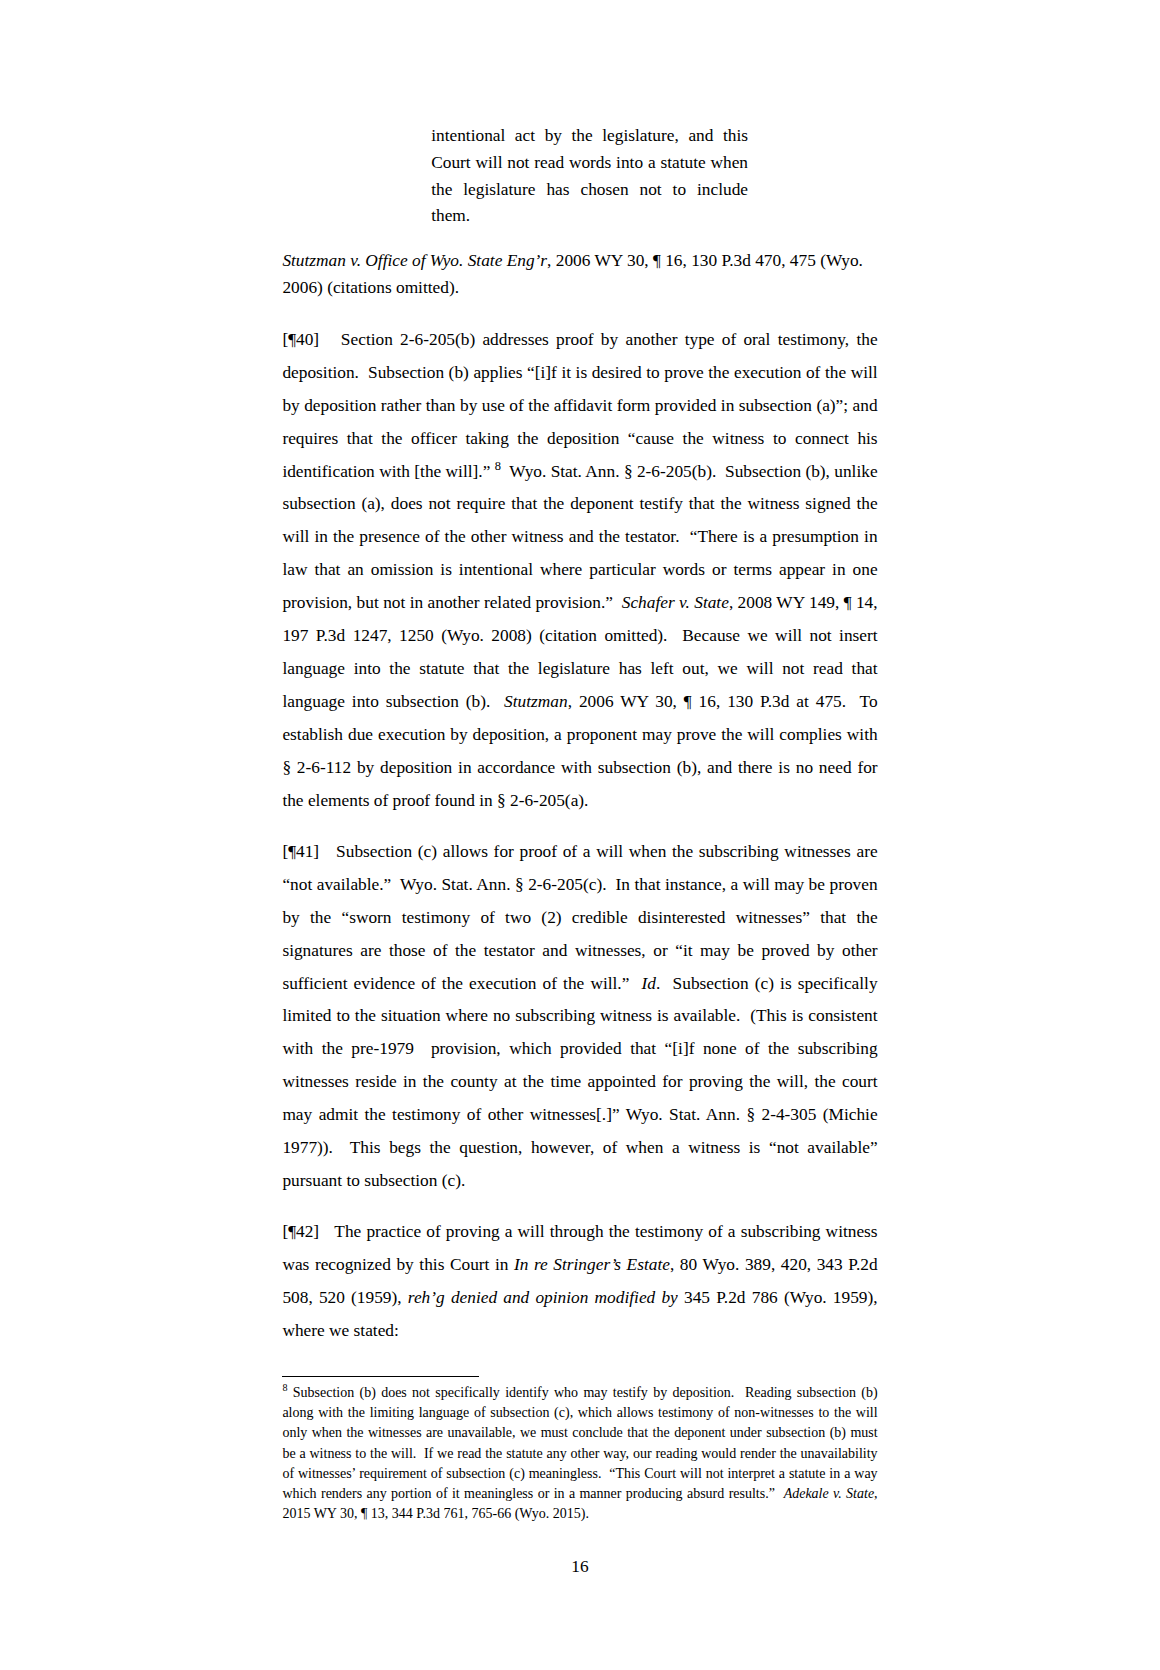intentional act by the legislature, and this Court will not read words into a statute when the legislature has chosen not to include them.
Stutzman v. Office of Wyo. State Eng’r, 2006 WY 30, ¶ 16, 130 P.3d 470, 475 (Wyo. 2006) (citations omitted).
[¶40] Section 2-6-205(b) addresses proof by another type of oral testimony, the deposition. Subsection (b) applies “[i]f it is desired to prove the execution of the will by deposition rather than by use of the affidavit form provided in subsection (a)”; and requires that the officer taking the deposition “cause the witness to connect his identification with [the will].” 8 Wyo. Stat. Ann. § 2-6-205(b). Subsection (b), unlike subsection (a), does not require that the deponent testify that the witness signed the will in the presence of the other witness and the testator. “There is a presumption in law that an omission is intentional where particular words or terms appear in one provision, but not in another related provision.” Schafer v. State, 2008 WY 149, ¶ 14, 197 P.3d 1247, 1250 (Wyo. 2008) (citation omitted). Because we will not insert language into the statute that the legislature has left out, we will not read that language into subsection (b). Stutzman, 2006 WY 30, ¶ 16, 130 P.3d at 475. To establish due execution by deposition, a proponent may prove the will complies with § 2-6-112 by deposition in accordance with subsection (b), and there is no need for the elements of proof found in § 2-6-205(a).
[¶41] Subsection (c) allows for proof of a will when the subscribing witnesses are “not available.” Wyo. Stat. Ann. § 2-6-205(c). In that instance, a will may be proven by the “sworn testimony of two (2) credible disinterested witnesses” that the signatures are those of the testator and witnesses, or “it may be proved by other sufficient evidence of the execution of the will.” Id. Subsection (c) is specifically limited to the situation where no subscribing witness is available. (This is consistent with the pre-1979 provision, which provided that “[i]f none of the subscribing witnesses reside in the county at the time appointed for proving the will, the court may admit the testimony of other witnesses[.]” Wyo. Stat. Ann. § 2-4-305 (Michie 1977)). This begs the question, however, of when a witness is “not available” pursuant to subsection (c).
[¶42] The practice of proving a will through the testimony of a subscribing witness was recognized by this Court in In re Stringer’s Estate, 80 Wyo. 389, 420, 343 P.2d 508, 520 (1959), reh’g denied and opinion modified by 345 P.2d 786 (Wyo. 1959), where we stated:
8 Subsection (b) does not specifically identify who may testify by deposition. Reading subsection (b) along with the limiting language of subsection (c), which allows testimony of non-witnesses to the will only when the witnesses are unavailable, we must conclude that the deponent under subsection (b) must be a witness to the will. If we read the statute any other way, our reading would render the unavailability of witnesses’ requirement of subsection (c) meaningless. “This Court will not interpret a statute in a way which renders any portion of it meaningless or in a manner producing absurd results.” Adekale v. State, 2015 WY 30, ¶ 13, 344 P.3d 761, 765-66 (Wyo. 2015).
16